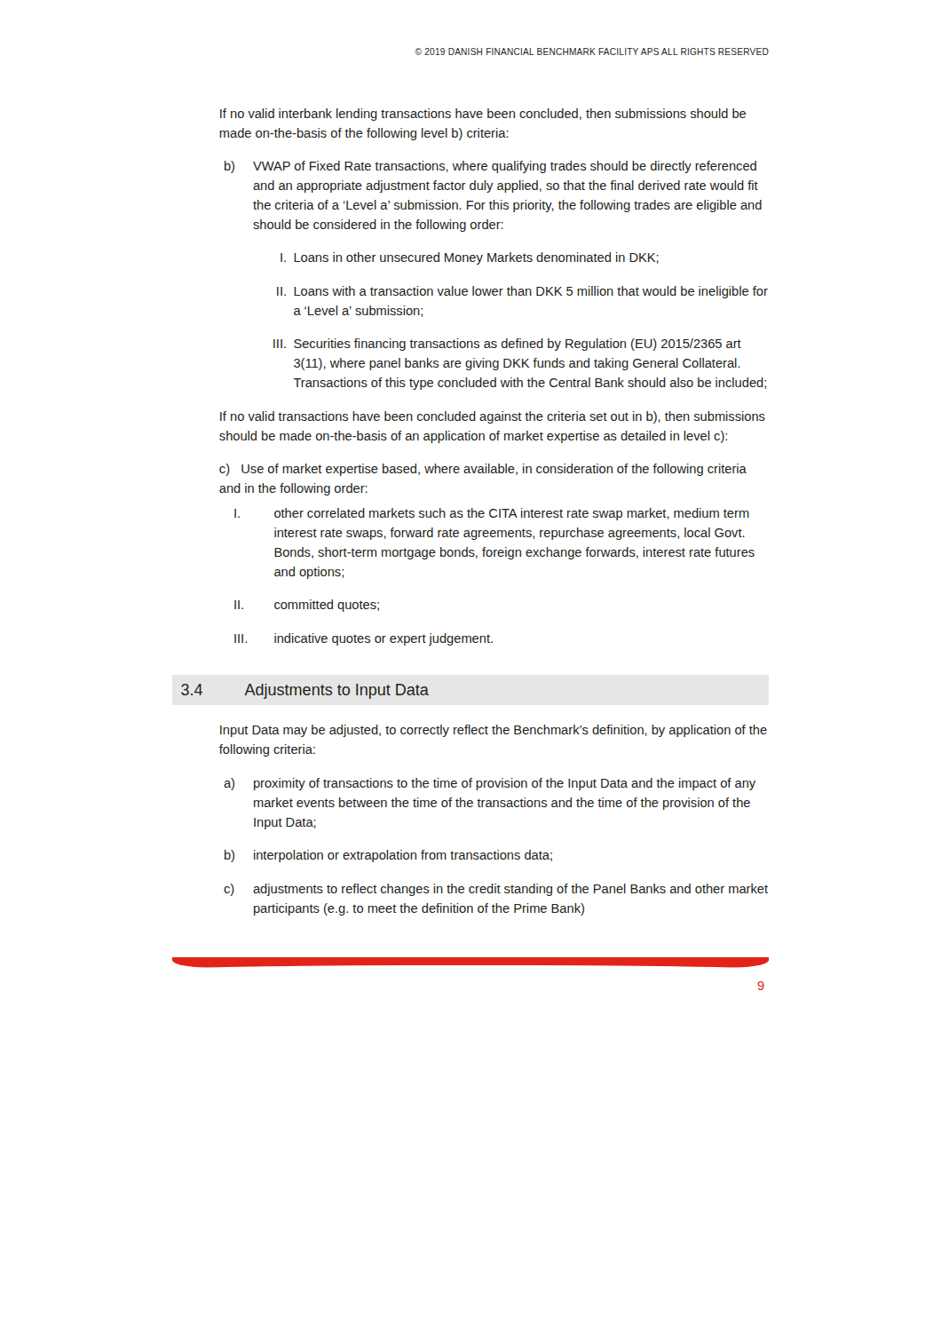© 2019 DANISH FINANCIAL BENCHMARK FACILITY APS ALL RIGHTS RESERVED
If no valid interbank lending transactions have been concluded, then submissions should be made on-the-basis of the following level b) criteria:
b) VWAP of Fixed Rate transactions, where qualifying trades should be directly referenced and an appropriate adjustment factor duly applied, so that the final derived rate would fit the criteria of a ‘Level a’ submission. For this priority, the following trades are eligible and should be considered in the following order:
I. Loans in other unsecured Money Markets denominated in DKK;
II. Loans with a transaction value lower than DKK 5 million that would be ineligible for a ‘Level a’ submission;
III. Securities financing transactions as defined by Regulation (EU) 2015/2365 art 3(11), where panel banks are giving DKK funds and taking General Collateral. Transactions of this type concluded with the Central Bank should also be included;
If no valid transactions have been concluded against the criteria set out in b), then submissions should be made on-the-basis of an application of market expertise as detailed in level c):
c) Use of market expertise based, where available, in consideration of the following criteria and in the following order:
I. other correlated markets such as the CITA interest rate swap market, medium term interest rate swaps, forward rate agreements, repurchase agreements, local Govt. Bonds, short-term mortgage bonds, foreign exchange forwards, interest rate futures and options;
II. committed quotes;
III. indicative quotes or expert judgement.
3.4 Adjustments to Input Data
Input Data may be adjusted, to correctly reflect the Benchmark’s definition, by application of the following criteria:
a) proximity of transactions to the time of provision of the Input Data and the impact of any market events between the time of the transactions and the time of the provision of the Input Data;
b) interpolation or extrapolation from transactions data;
c) adjustments to reflect changes in the credit standing of the Panel Banks and other market participants (e.g. to meet the definition of the Prime Bank)
9